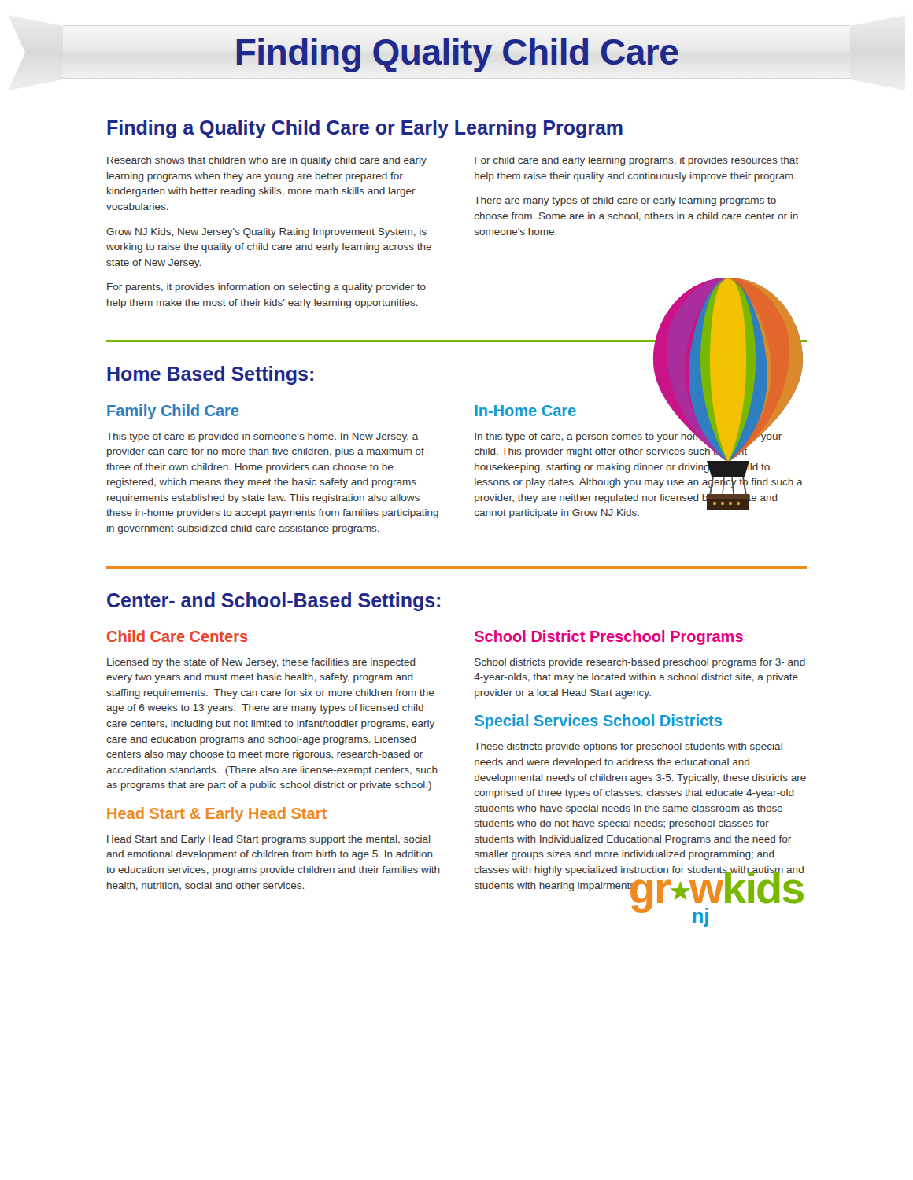Finding Quality Child Care
Finding a Quality Child Care or Early Learning Program
Research shows that children who are in quality child care and early learning programs when they are young are better prepared for kindergarten with better reading skills, more math skills and larger vocabularies.
Grow NJ Kids, New Jersey's Quality Rating Improvement System, is working to raise the quality of child care and early learning across the state of New Jersey.
For parents, it provides information on selecting a quality provider to help them make the most of their kids' early learning opportunities.
For child care and early learning programs, it provides resources that help them raise their quality and continuously improve their program.
There are many types of child care or early learning programs to choose from. Some are in a school, others in a child care center or in someone's home.
Home Based Settings:
Family Child Care
This type of care is provided in someone's home. In New Jersey, a provider can care for no more than five children, plus a maximum of three of their own children. Home providers can choose to be registered, which means they meet the basic safety and programs requirements established by state law. This registration also allows these in-home providers to accept payments from families participating in government-subsidized child care assistance programs.
In-Home Care
In this type of care, a person comes to your home to care for your child. This provider might offer other services such as light housekeeping, starting or making dinner or driving your child to lessons or play dates. Although you may use an agency to find such a provider, they are neither regulated nor licensed by the state and cannot participate in Grow NJ Kids.
Center- and School-Based Settings:
Child Care Centers
Licensed by the state of New Jersey, these facilities are inspected every two years and must meet basic health, safety, program and staffing requirements. They can care for six or more children from the age of 6 weeks to 13 years. There are many types of licensed child care centers, including but not limited to infant/toddler programs, early care and education programs and school-age programs. Licensed centers also may choose to meet more rigorous, research-based or accreditation standards. (There also are license-exempt centers, such as programs that are part of a public school district or private school.)
Head Start & Early Head Start
Head Start and Early Head Start programs support the mental, social and emotional development of children from birth to age 5. In addition to education services, programs provide children and their families with health, nutrition, social and other services.
School District Preschool Programs
School districts provide research-based preschool programs for 3- and 4-year-olds, that may be located within a school district site, a private provider or a local Head Start agency.
Special Services School Districts
These districts provide options for preschool students with special needs and were developed to address the educational and developmental needs of children ages 3-5. Typically, these districts are comprised of three types of classes: classes that educate 4-year-old students who have special needs in the same classroom as those students who do not have special needs; preschool classes for students with Individualized Educational Programs and the need for smaller groups sizes and more individualized programming; and classes with highly specialized instruction for students with autism and students with hearing impairments.
gr★w kids
nj